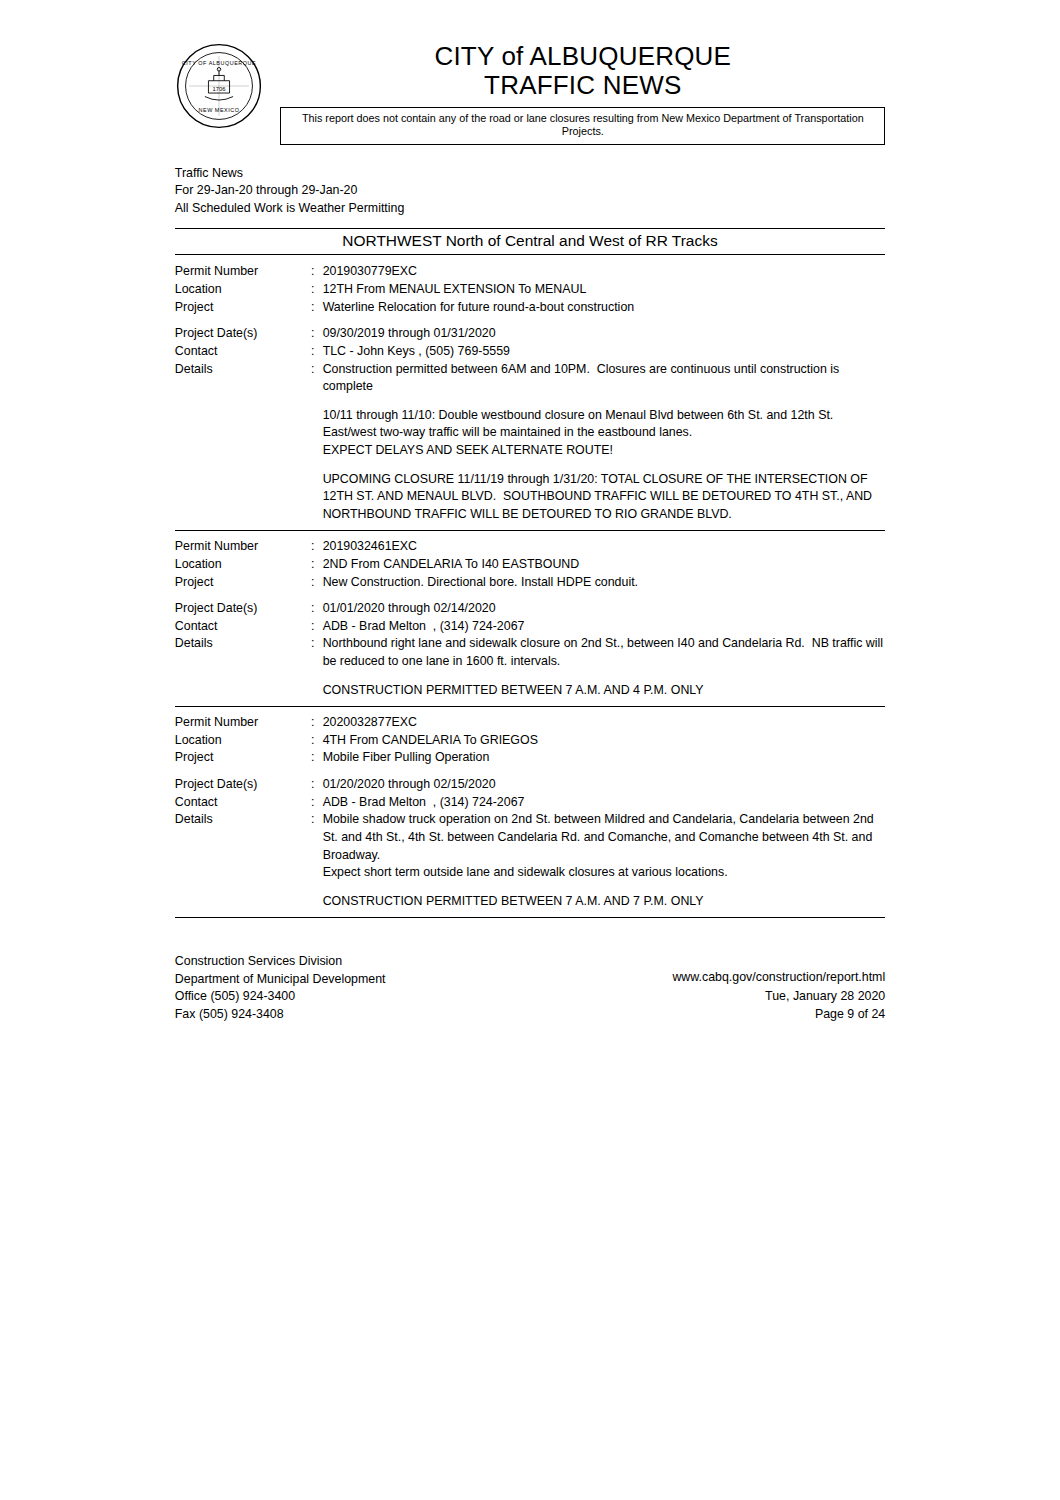CITY OF ALBUQUERQUE NEW MEXICO 1706
CITY of ALBUQUERQUE
TRAFFIC NEWS
This report does not contain any of the road or lane closures resulting from New Mexico Department of Transportation Projects.
Traffic News
For 29-Jan-20 through 29-Jan-20
All Scheduled Work is Weather Permitting
NORTHWEST North of Central and West of RR Tracks
| Permit Number | : | 2019030779EXC |
| Location | : | 12TH From MENAUL EXTENSION To MENAUL |
| Project | : | Waterline Relocation for future round-a-bout construction |
| Project Date(s) | : | 09/30/2019 through 01/31/2020 |
| Contact | : | TLC - John Keys , (505) 769-5559 |
| Details | : | Construction permitted between 6AM and 10PM. Closures are continuous until construction is complete 10/11 through 11/10: Double westbound closure on Menaul Blvd between 6th St. and 12th St. East/west two-way traffic will be maintained in the eastbound lanes. EXPECT DELAYS AND SEEK ALTERNATE ROUTE! UPCOMING CLOSURE 11/11/19 through 1/31/20: TOTAL CLOSURE OF THE INTERSECTION OF 12TH ST. AND MENAUL BLVD. SOUTHBOUND TRAFFIC WILL BE DETOURED TO 4TH ST., AND NORTHBOUND TRAFFIC WILL BE DETOURED TO RIO GRANDE BLVD. |
| Permit Number | : | 2019032461EXC |
| Location | : | 2ND From CANDELARIA To I40 EASTBOUND |
| Project | : | New Construction. Directional bore. Install HDPE conduit. |
| Project Date(s) | : | 01/01/2020 through 02/14/2020 |
| Contact | : | ADB - Brad Melton , (314) 724-2067 |
| Details | : | Northbound right lane and sidewalk closure on 2nd St., between I40 and Candelaria Rd. NB traffic will be reduced to one lane in 1600 ft. intervals. CONSTRUCTION PERMITTED BETWEEN 7 A.M. AND 4 P.M. ONLY |
| Permit Number | : | 2020032877EXC |
| Location | : | 4TH From CANDELARIA To GRIEGOS |
| Project | : | Mobile Fiber Pulling Operation |
| Project Date(s) | : | 01/20/2020 through 02/15/2020 |
| Contact | : | ADB - Brad Melton , (314) 724-2067 |
| Details | : | Mobile shadow truck operation on 2nd St. between Mildred and Candelaria, Candelaria between 2nd St. and 4th St., 4th St. between Candelaria Rd. and Comanche, and Comanche between 4th St. and Broadway. Expect short term outside lane and sidewalk closures at various locations. CONSTRUCTION PERMITTED BETWEEN 7 A.M. AND 7 P.M. ONLY |
Construction Services Division
Department of Municipal Development
Office (505) 924-3400
Fax (505) 924-3408
www.cabq.gov/construction/report.html
Tue, January 28 2020
Page 9 of 24